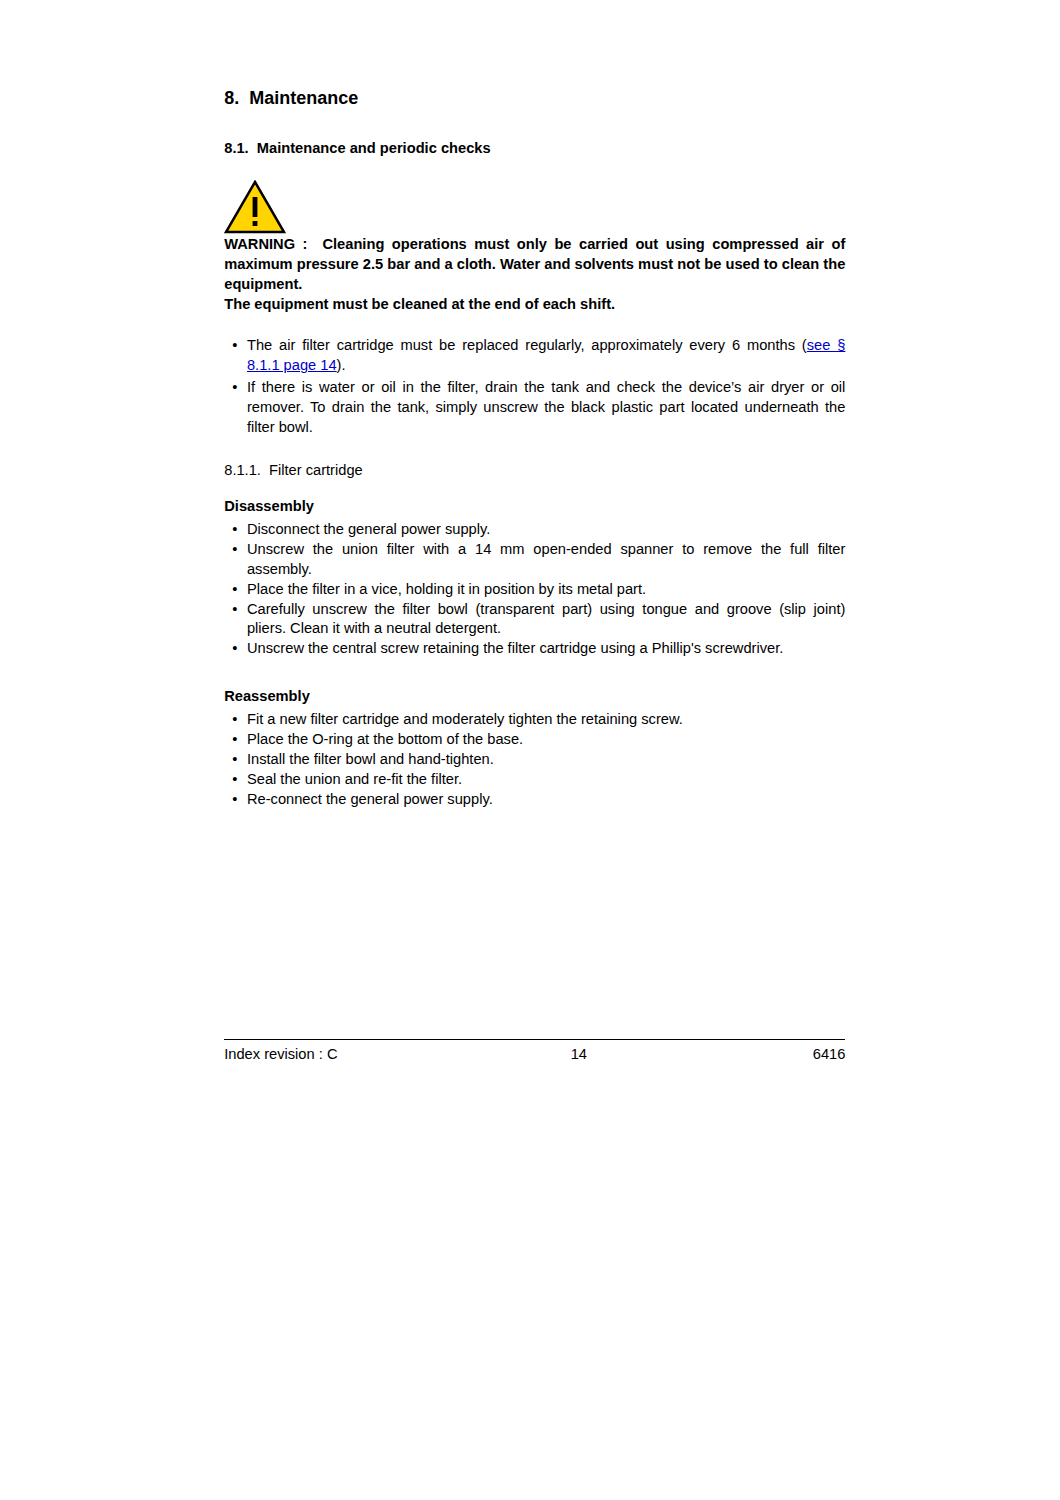8. Maintenance
8.1. Maintenance and periodic checks
WARNING : Cleaning operations must only be carried out using compressed air of maximum pressure 2.5 bar and a cloth. Water and solvents must not be used to clean the equipment.
The equipment must be cleaned at the end of each shift.
The air filter cartridge must be replaced regularly, approximately every 6 months (see § 8.1.1 page 14).
If there is water or oil in the filter, drain the tank and check the device’s air dryer or oil remover. To drain the tank, simply unscrew the black plastic part located underneath the filter bowl.
8.1.1. Filter cartridge
Disassembly
Disconnect the general power supply.
Unscrew the union filter with a 14 mm open-ended spanner to remove the full filter assembly.
Place the filter in a vice, holding it in position by its metal part.
Carefully unscrew the filter bowl (transparent part) using tongue and groove (slip joint) pliers. Clean it with a neutral detergent.
Unscrew the central screw retaining the filter cartridge using a Phillip's screwdriver.
Reassembly
Fit a new filter cartridge and moderately tighten the retaining screw.
Place the O-ring at the bottom of the base.
Install the filter bowl and hand-tighten.
Seal the union and re-fit the filter.
Re-connect the general power supply.
Index revision : C
14
6416